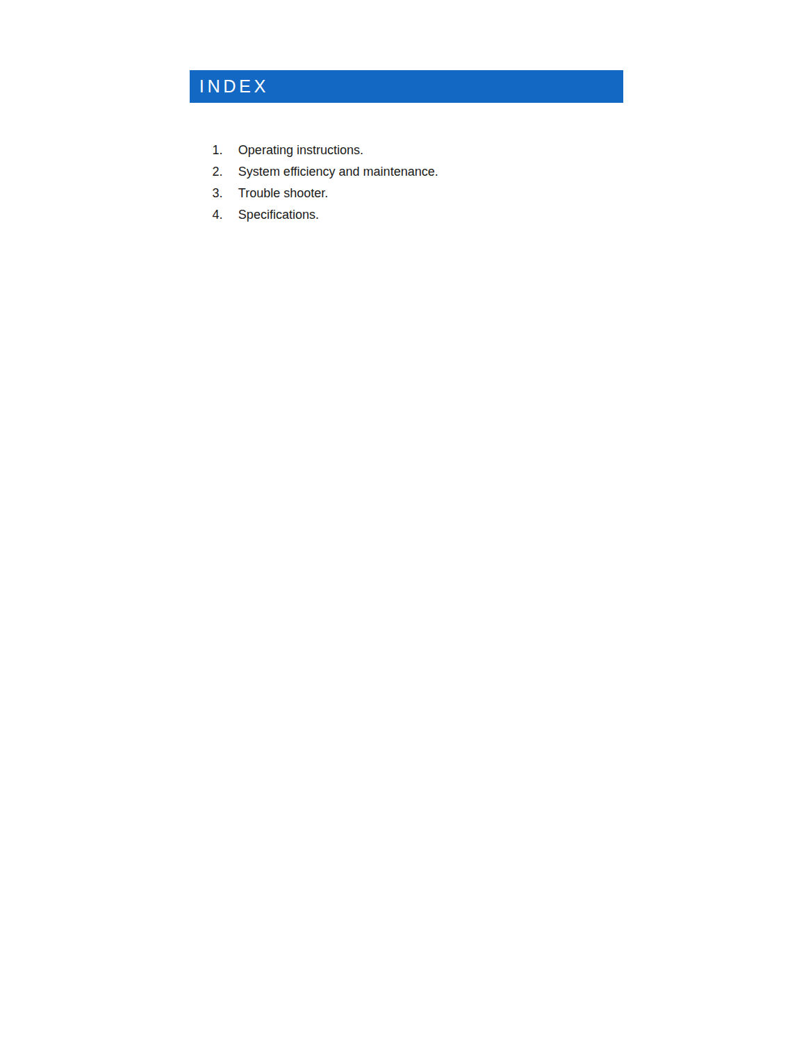INDEX
Operating instructions.
System efficiency and maintenance.
Trouble shooter.
Specifications.